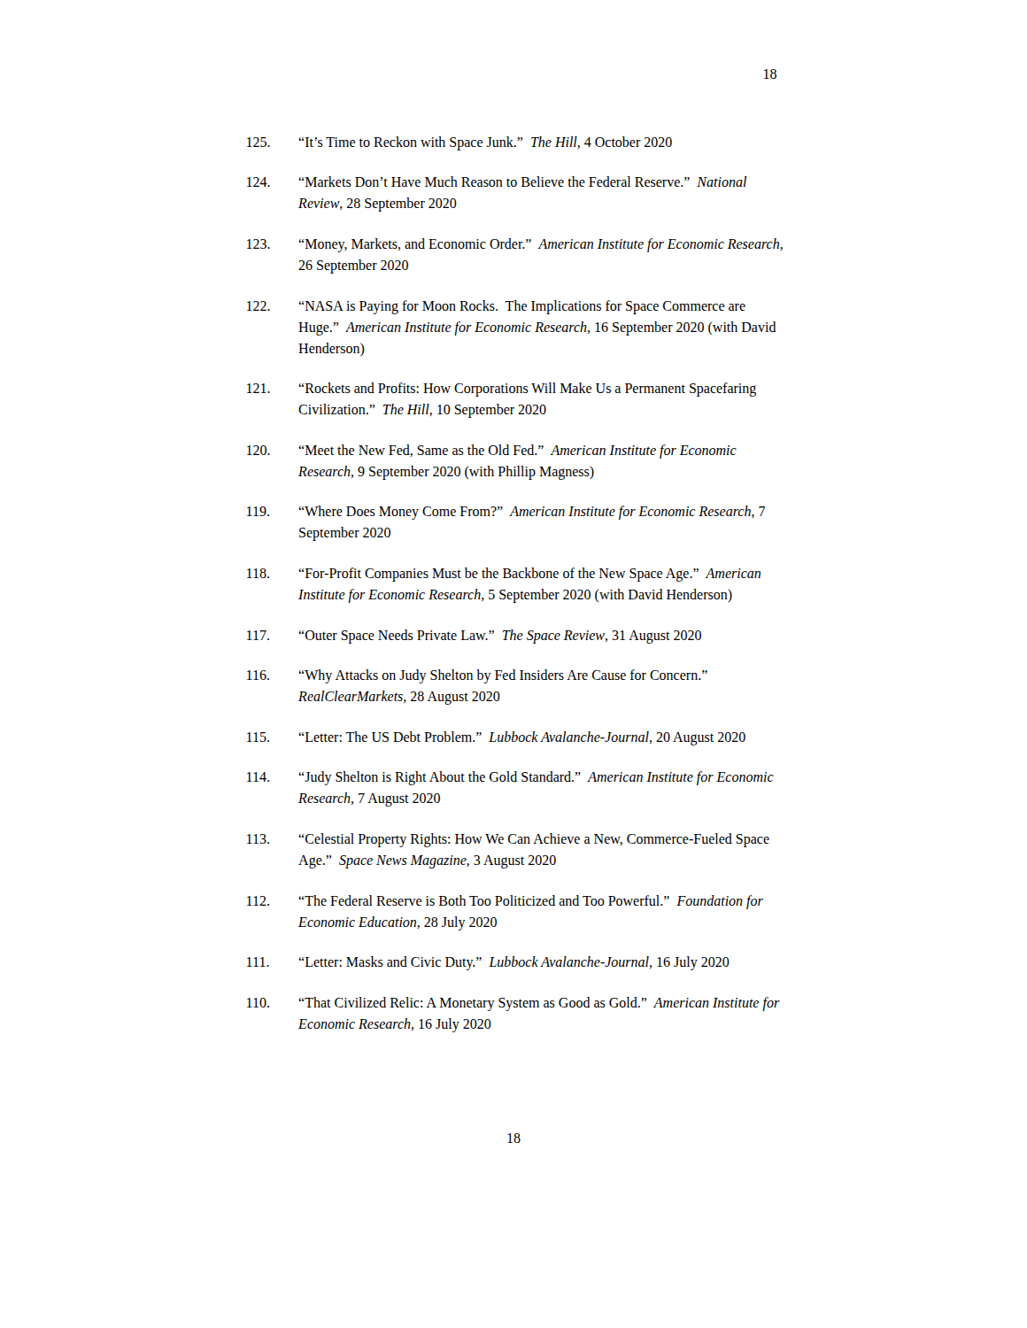18
125. “It’s Time to Reckon with Space Junk.” The Hill, 4 October 2020
124. “Markets Don’t Have Much Reason to Believe the Federal Reserve.” National Review, 28 September 2020
123. “Money, Markets, and Economic Order.” American Institute for Economic Research, 26 September 2020
122. “NASA is Paying for Moon Rocks. The Implications for Space Commerce are Huge.” American Institute for Economic Research, 16 September 2020 (with David Henderson)
121. “Rockets and Profits: How Corporations Will Make Us a Permanent Spacefaring Civilization.” The Hill, 10 September 2020
120. “Meet the New Fed, Same as the Old Fed.” American Institute for Economic Research, 9 September 2020 (with Phillip Magness)
119. “Where Does Money Come From?” American Institute for Economic Research, 7 September 2020
118. “For-Profit Companies Must be the Backbone of the New Space Age.” American Institute for Economic Research, 5 September 2020 (with David Henderson)
117. “Outer Space Needs Private Law.” The Space Review, 31 August 2020
116. “Why Attacks on Judy Shelton by Fed Insiders Are Cause for Concern.” RealClearMarkets, 28 August 2020
115. “Letter: The US Debt Problem.” Lubbock Avalanche-Journal, 20 August 2020
114. “Judy Shelton is Right About the Gold Standard.” American Institute for Economic Research, 7 August 2020
113. “Celestial Property Rights: How We Can Achieve a New, Commerce-Fueled Space Age.” Space News Magazine, 3 August 2020
112. “The Federal Reserve is Both Too Politicized and Too Powerful.” Foundation for Economic Education, 28 July 2020
111. “Letter: Masks and Civic Duty.” Lubbock Avalanche-Journal, 16 July 2020
110. “That Civilized Relic: A Monetary System as Good as Gold.” American Institute for Economic Research, 16 July 2020
18